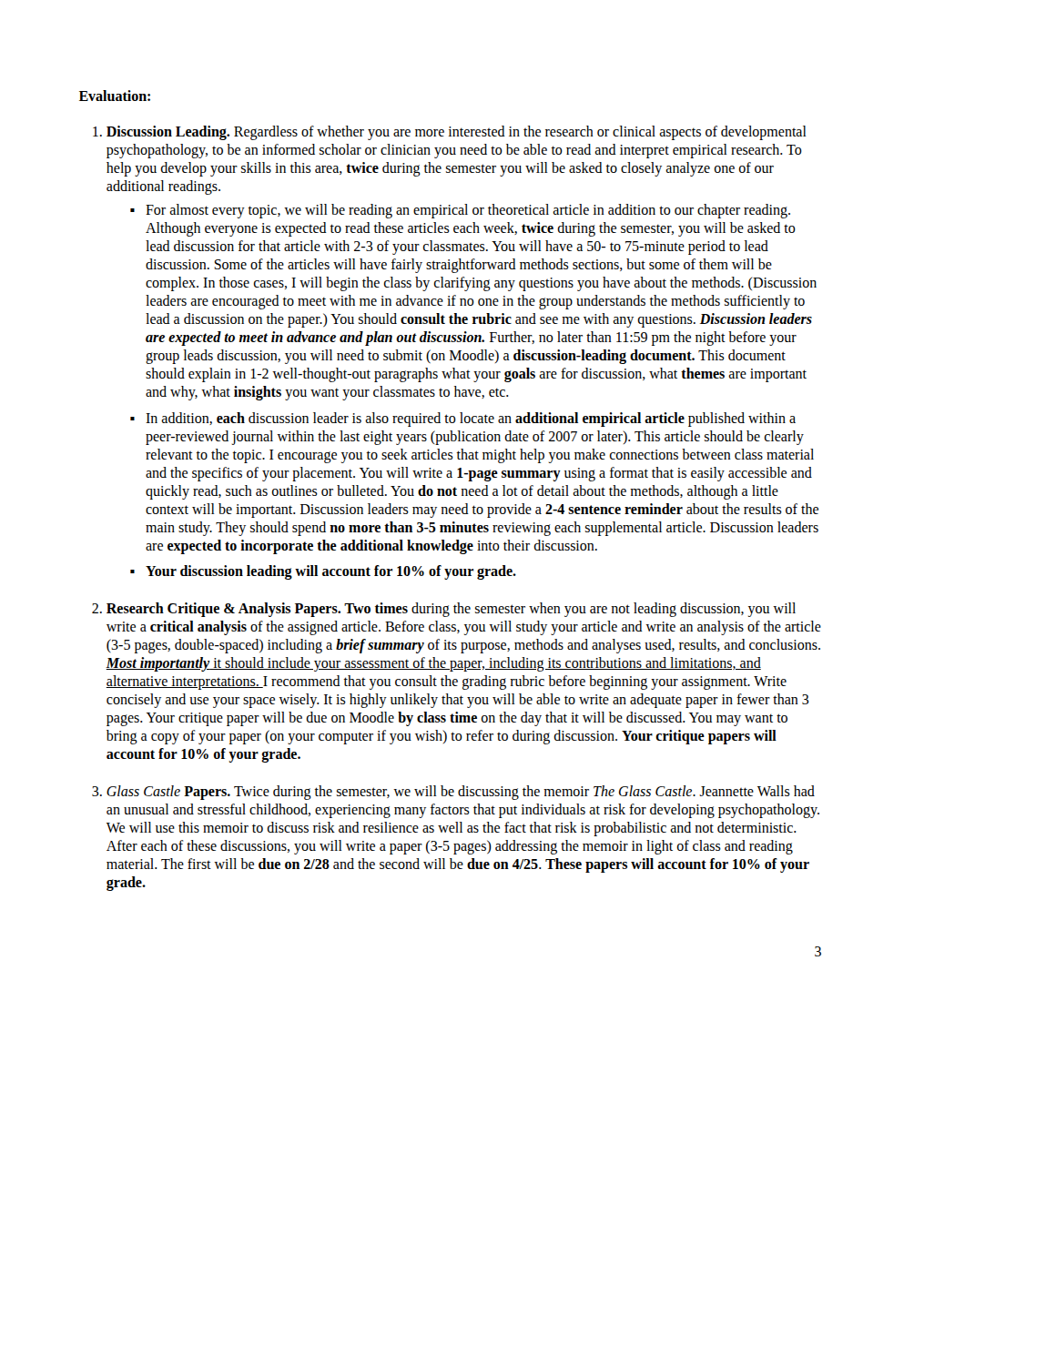Evaluation:
Discussion Leading. Regardless of whether you are more interested in the research or clinical aspects of developmental psychopathology, to be an informed scholar or clinician you need to be able to read and interpret empirical research. To help you develop your skills in this area, twice during the semester you will be asked to closely analyze one of our additional readings.
For almost every topic, we will be reading an empirical or theoretical article in addition to our chapter reading. Although everyone is expected to read these articles each week, twice during the semester, you will be asked to lead discussion for that article with 2-3 of your classmates. You will have a 50- to 75-minute period to lead discussion. Some of the articles will have fairly straightforward methods sections, but some of them will be complex. In those cases, I will begin the class by clarifying any questions you have about the methods. (Discussion leaders are encouraged to meet with me in advance if no one in the group understands the methods sufficiently to lead a discussion on the paper.) You should consult the rubric and see me with any questions. Discussion leaders are expected to meet in advance and plan out discussion. Further, no later than 11:59 pm the night before your group leads discussion, you will need to submit (on Moodle) a discussion-leading document. This document should explain in 1-2 well-thought-out paragraphs what your goals are for discussion, what themes are important and why, what insights you want your classmates to have, etc.
In addition, each discussion leader is also required to locate an additional empirical article published within a peer-reviewed journal within the last eight years (publication date of 2007 or later). This article should be clearly relevant to the topic. I encourage you to seek articles that might help you make connections between class material and the specifics of your placement. You will write a 1-page summary using a format that is easily accessible and quickly read, such as outlines or bulleted. You do not need a lot of detail about the methods, although a little context will be important. Discussion leaders may need to provide a 2-4 sentence reminder about the results of the main study. They should spend no more than 3-5 minutes reviewing each supplemental article. Discussion leaders are expected to incorporate the additional knowledge into their discussion.
Your discussion leading will account for 10% of your grade.
Research Critique & Analysis Papers. Two times during the semester when you are not leading discussion, you will write a critical analysis of the assigned article. Before class, you will study your article and write an analysis of the article (3-5 pages, double-spaced) including a brief summary of its purpose, methods and analyses used, results, and conclusions. Most importantly it should include your assessment of the paper, including its contributions and limitations, and alternative interpretations. I recommend that you consult the grading rubric before beginning your assignment. Write concisely and use your space wisely. It is highly unlikely that you will be able to write an adequate paper in fewer than 3 pages. Your critique paper will be due on Moodle by class time on the day that it will be discussed. You may want to bring a copy of your paper (on your computer if you wish) to refer to during discussion. Your critique papers will account for 10% of your grade.
Glass Castle Papers. Twice during the semester, we will be discussing the memoir The Glass Castle. Jeannette Walls had an unusual and stressful childhood, experiencing many factors that put individuals at risk for developing psychopathology. We will use this memoir to discuss risk and resilience as well as the fact that risk is probabilistic and not deterministic. After each of these discussions, you will write a paper (3-5 pages) addressing the memoir in light of class and reading material. The first will be due on 2/28 and the second will be due on 4/25. These papers will account for 10% of your grade.
3